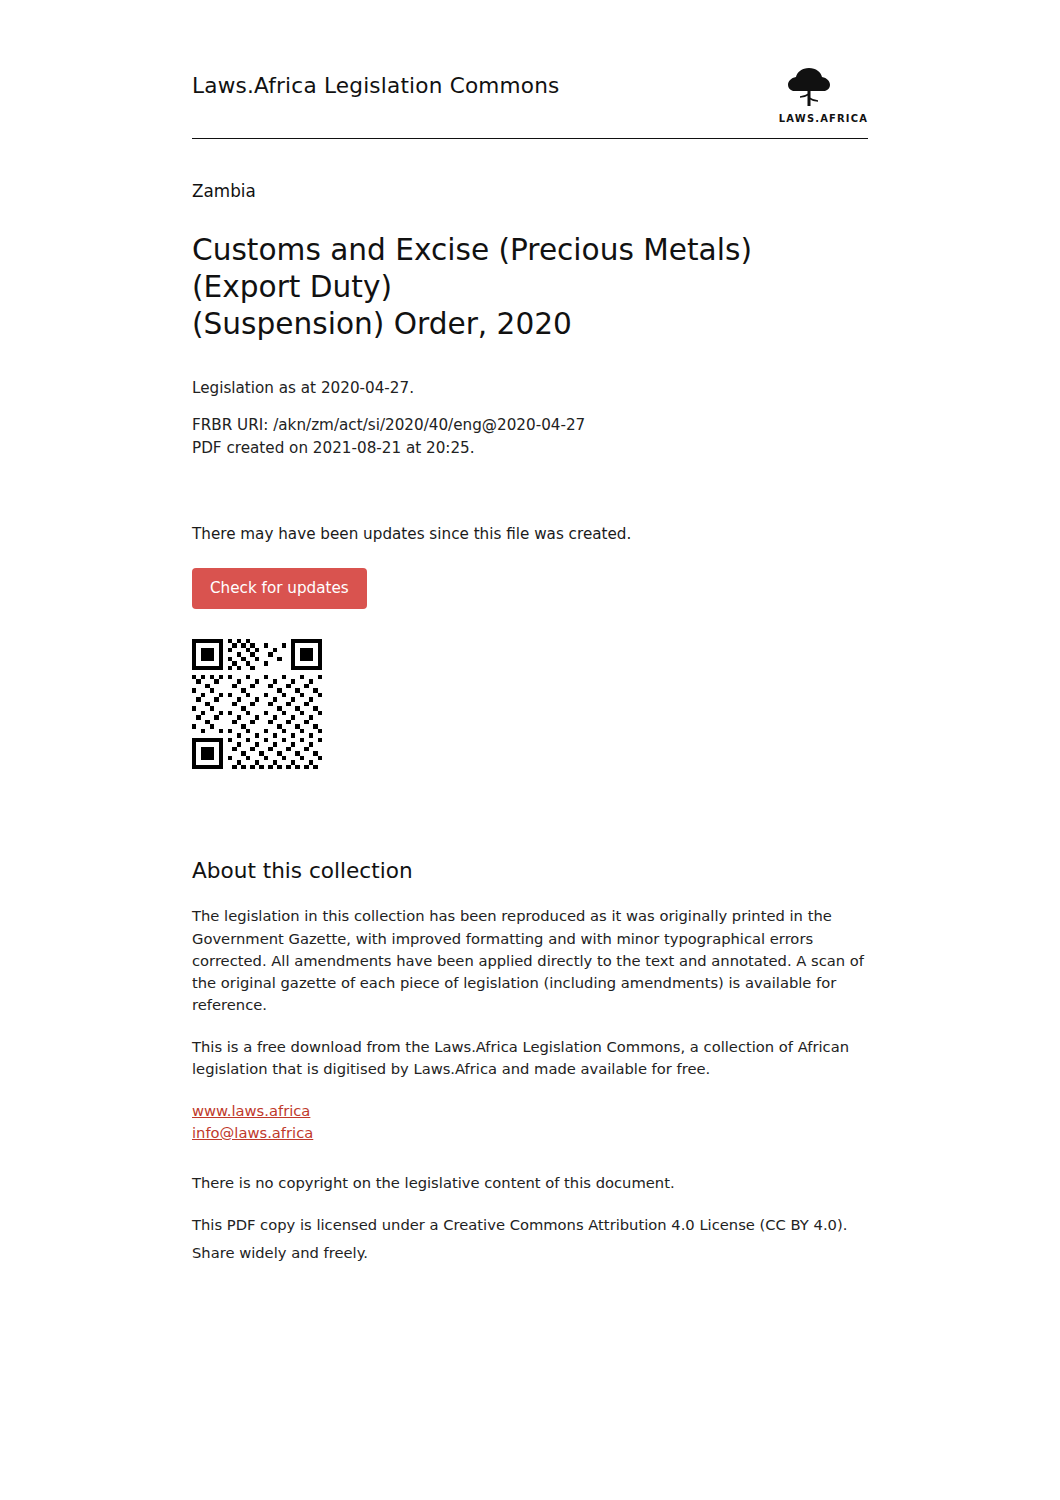Laws.Africa Legislation Commons
LAWS.AFRICA
Zambia
Customs and Excise (Precious Metals) (Export Duty)
(Suspension) Order, 2020
Legislation as at 2020-04-27.
FRBR URI: /akn/zm/act/si/2020/40/eng@2020-04-27 PDF created on 2021-08-21 at 20:25.
There may have been updates since this file was created.
Check for updates
About this collection
The legislation in this collection has been reproduced as it was originally printed in the Government Gazette, with improved formatting and with minor typographical errors corrected. All amendments have been applied directly to the text and annotated. A scan of the original gazette of each piece of legislation (including amendments) is available for reference.
This is a free download from the Laws.Africa Legislation Commons, a collection of African legislation that is digitised by Laws.Africa and made available for free.
www.laws.africa
info@laws.africa
There is no copyright on the legislative content of this document.
This PDF copy is licensed under a Creative Commons Attribution 4.0 License (CC BY 4.0).
Share widely and freely.